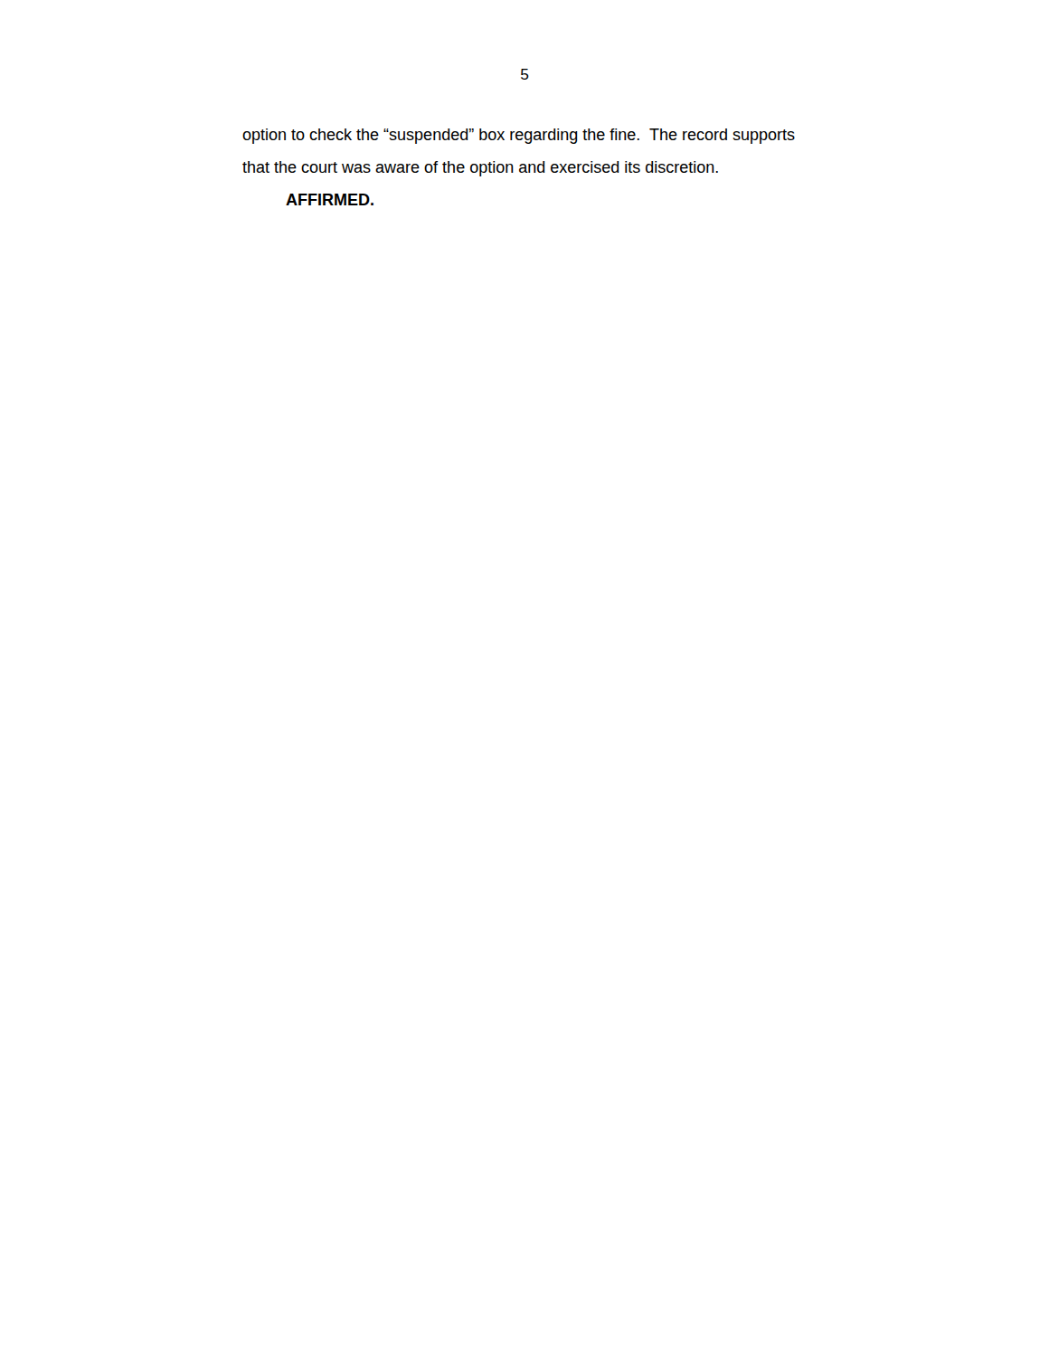5
option to check the “suspended” box regarding the fine. The record supports that the court was aware of the option and exercised its discretion.
AFFIRMED.